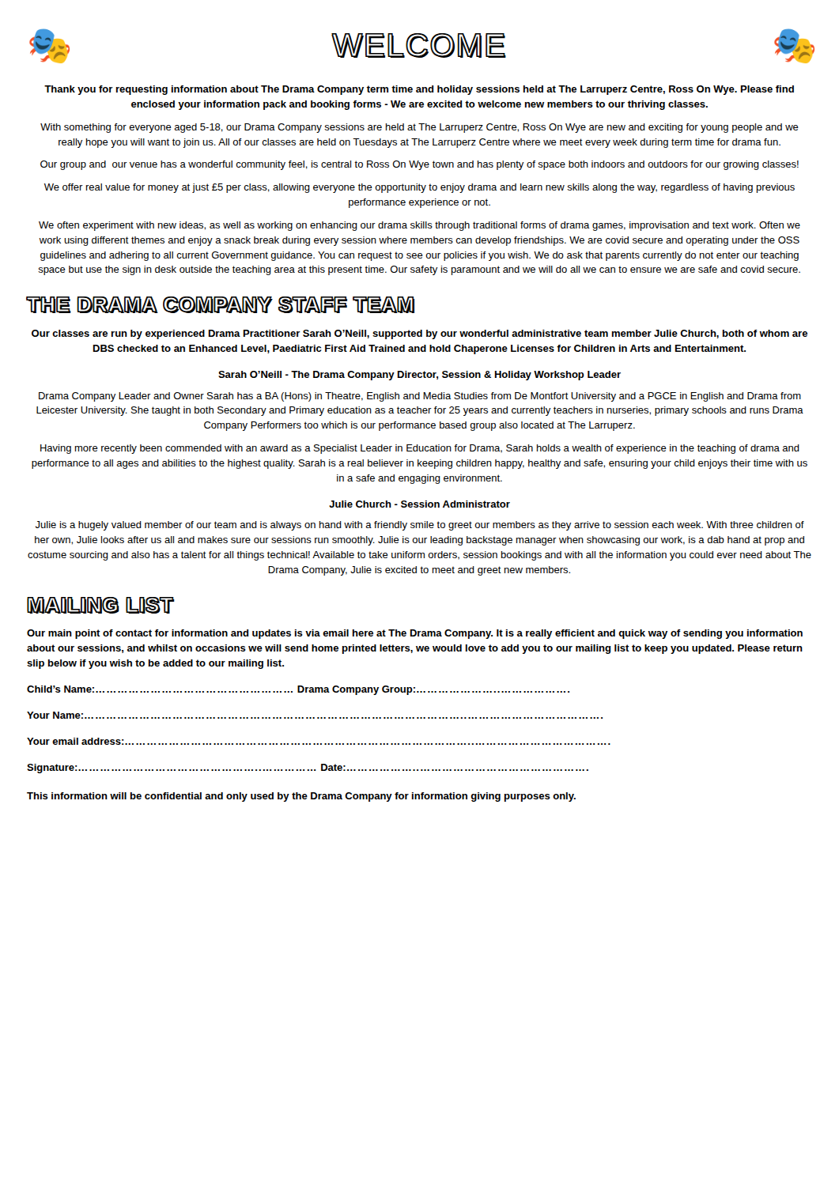🎭
WELCOME
🎭
Thank you for requesting information about The Drama Company term time and holiday sessions held at The Larruperz Centre, Ross On Wye. Please find enclosed your information pack and booking forms - We are excited to welcome new members to our thriving classes.
With something for everyone aged 5-18, our Drama Company sessions are held at The Larruperz Centre, Ross On Wye are new and exciting for young people and we really hope you will want to join us. All of our classes are held on Tuesdays at The Larruperz Centre where we meet every week during term time for drama fun.
Our group and our venue has a wonderful community feel, is central to Ross On Wye town and has plenty of space both indoors and outdoors for our growing classes!
We offer real value for money at just £5 per class, allowing everyone the opportunity to enjoy drama and learn new skills along the way, regardless of having previous performance experience or not.
We often experiment with new ideas, as well as working on enhancing our drama skills through traditional forms of drama games, improvisation and text work. Often we work using different themes and enjoy a snack break during every session where members can develop friendships. We are covid secure and operating under the OSS guidelines and adhering to all current Government guidance. You can request to see our policies if you wish. We do ask that parents currently do not enter our teaching space but use the sign in desk outside the teaching area at this present time. Our safety is paramount and we will do all we can to ensure we are safe and covid secure.
THE DRAMA COMPANY STAFF TEAM
Our classes are run by experienced Drama Practitioner Sarah O’Neill, supported by our wonderful administrative team member Julie Church, both of whom are DBS checked to an Enhanced Level, Paediatric First Aid Trained and hold Chaperone Licenses for Children in Arts and Entertainment.
Sarah O’Neill - The Drama Company Director, Session & Holiday Workshop Leader
Drama Company Leader and Owner Sarah has a BA (Hons) in Theatre, English and Media Studies from De Montfort University and a PGCE in English and Drama from Leicester University. She taught in both Secondary and Primary education as a teacher for 25 years and currently teachers in nurseries, primary schools and runs Drama Company Performers too which is our performance based group also located at The Larruperz.
Having more recently been commended with an award as a Specialist Leader in Education for Drama, Sarah holds a wealth of experience in the teaching of drama and performance to all ages and abilities to the highest quality. Sarah is a real believer in keeping children happy, healthy and safe, ensuring your child enjoys their time with us in a safe and engaging environment.
Julie Church - Session Administrator
Julie is a hugely valued member of our team and is always on hand with a friendly smile to greet our members as they arrive to session each week. With three children of her own, Julie looks after us all and makes sure our sessions run smoothly. Julie is our leading backstage manager when showcasing our work, is a dab hand at prop and costume sourcing and also has a talent for all things technical! Available to take uniform orders, session bookings and with all the information you could ever need about The Drama Company, Julie is excited to meet and greet new members.
MAILING LIST
Our main point of contact for information and updates is via email here at The Drama Company. It is a really efficient and quick way of sending you information about our sessions, and whilst on occasions we will send home printed letters, we would love to add you to our mailing list to keep you updated. Please return slip below if you wish to be added to our mailing list.
Child’s Name:……………………………………………… Drama Company Group:…………………..……………….
Your Name:…………………………………………………………………………………………..……………………………….
Your email address:…………………………………………………………………………………..……………………………….
Signature:…………………………………………..…………… Date:………………..……………………………………….
This information will be confidential and only used by the Drama Company for information giving purposes only.